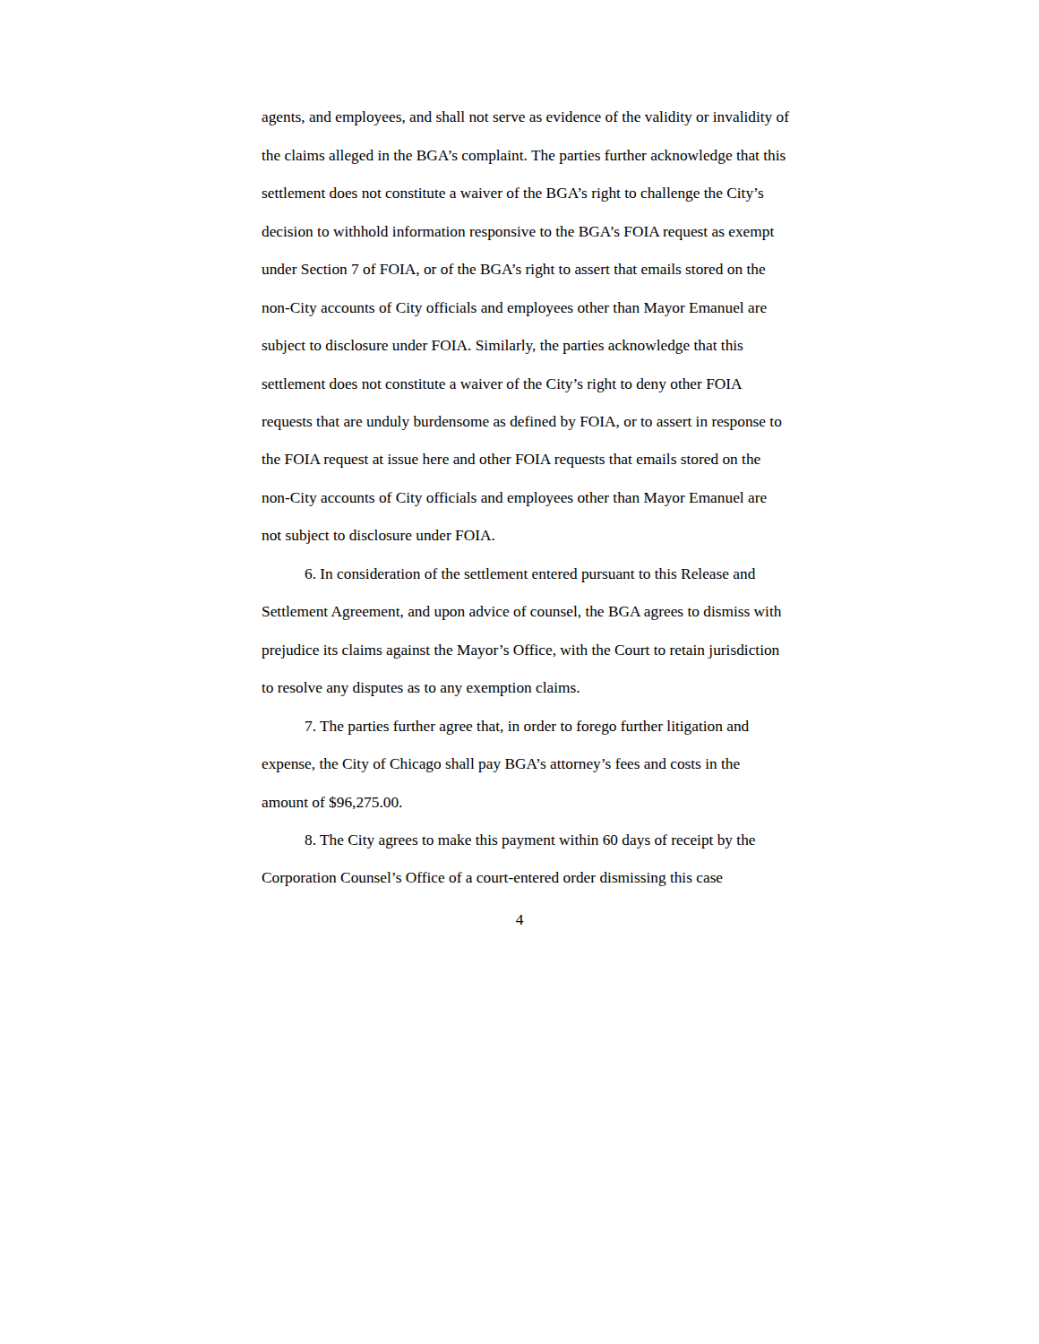agents, and employees, and shall not serve as evidence of the validity or invalidity of the claims alleged in the BGA’s complaint. The parties further acknowledge that this settlement does not constitute a waiver of the BGA’s right to challenge the City’s decision to withhold information responsive to the BGA’s FOIA request as exempt under Section 7 of FOIA, or of the BGA’s right to assert that emails stored on the non-City accounts of City officials and employees other than Mayor Emanuel are subject to disclosure under FOIA. Similarly, the parties acknowledge that this settlement does not constitute a waiver of the City’s right to deny other FOIA requests that are unduly burdensome as defined by FOIA, or to assert in response to the FOIA request at issue here and other FOIA requests that emails stored on the non-City accounts of City officials and employees other than Mayor Emanuel are not subject to disclosure under FOIA.
6. In consideration of the settlement entered pursuant to this Release and Settlement Agreement, and upon advice of counsel, the BGA agrees to dismiss with prejudice its claims against the Mayor’s Office, with the Court to retain jurisdiction to resolve any disputes as to any exemption claims.
7. The parties further agree that, in order to forego further litigation and expense, the City of Chicago shall pay BGA’s attorney’s fees and costs in the amount of $96,275.00.
8. The City agrees to make this payment within 60 days of receipt by the Corporation Counsel’s Office of a court-entered order dismissing this case
4